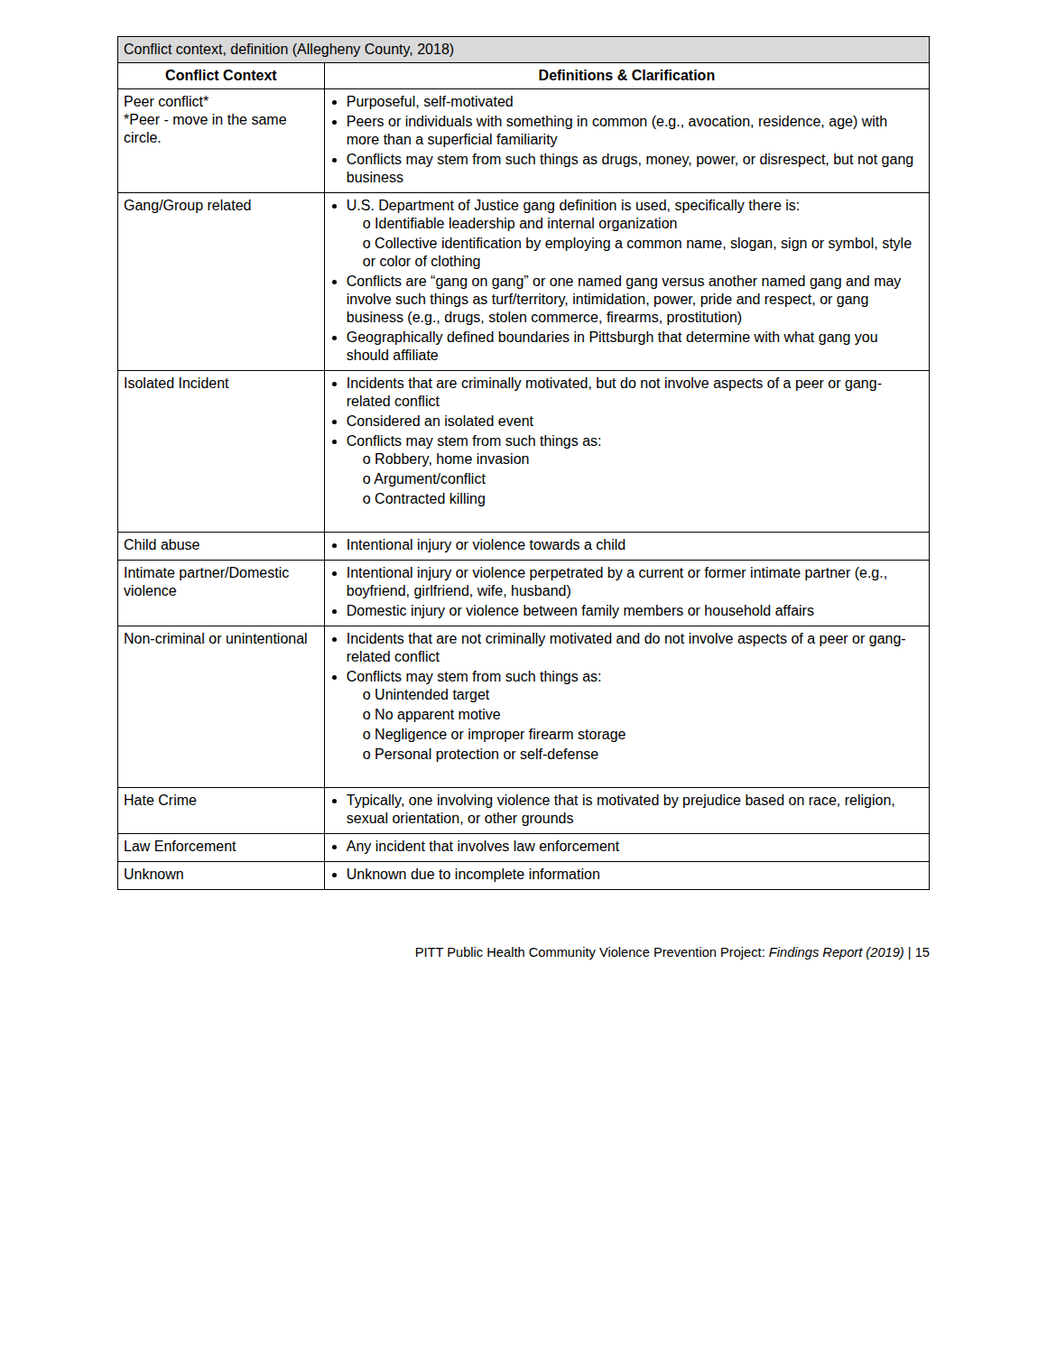Conflict context, definition (Allegheny County, 2018)
| Conflict Context | Definitions & Clarification |
| --- | --- |
| Peer conflict* *Peer - move in the same circle. | Purposeful, self-motivated Peers or individuals with something in common (e.g., avocation, residence, age) with more than a superficial familiarity Conflicts may stem from such things as drugs, money, power, or disrespect, but not gang business |
| Gang/Group related | U.S. Department of Justice gang definition is used, specifically there is: Identifiable leadership and internal organization Collective identification by employing a common name, slogan, sign or symbol, style or color of clothing Conflicts are “gang on gang” or one named gang versus another named gang and may involve such things as turf/territory, intimidation, power, pride and respect, or gang business (e.g., drugs, stolen commerce, firearms, prostitution) Geographically defined boundaries in Pittsburgh that determine with what gang you should affiliate |
| Isolated Incident | Incidents that are criminally motivated, but do not involve aspects of a peer or gang-related conflict Considered an isolated event Conflicts may stem from such things as: Robbery, home invasion Argument/conflict Contracted killing |
| Child abuse | Intentional injury or violence towards a child |
| Intimate partner/Domestic violence | Intentional injury or violence perpetrated by a current or former intimate partner (e.g., boyfriend, girlfriend, wife, husband) Domestic injury or violence between family members or household affairs |
| Non-criminal or unintentional | Incidents that are not criminally motivated and do not involve aspects of a peer or gang-related conflict Conflicts may stem from such things as: Unintended target No apparent motive Negligence or improper firearm storage Personal protection or self-defense |
| Hate Crime | Typically, one involving violence that is motivated by prejudice based on race, religion, sexual orientation, or other grounds |
| Law Enforcement | Any incident that involves law enforcement |
| Unknown | Unknown due to incomplete information |
PITT Public Health Community Violence Prevention Project: Findings Report (2019) | 15